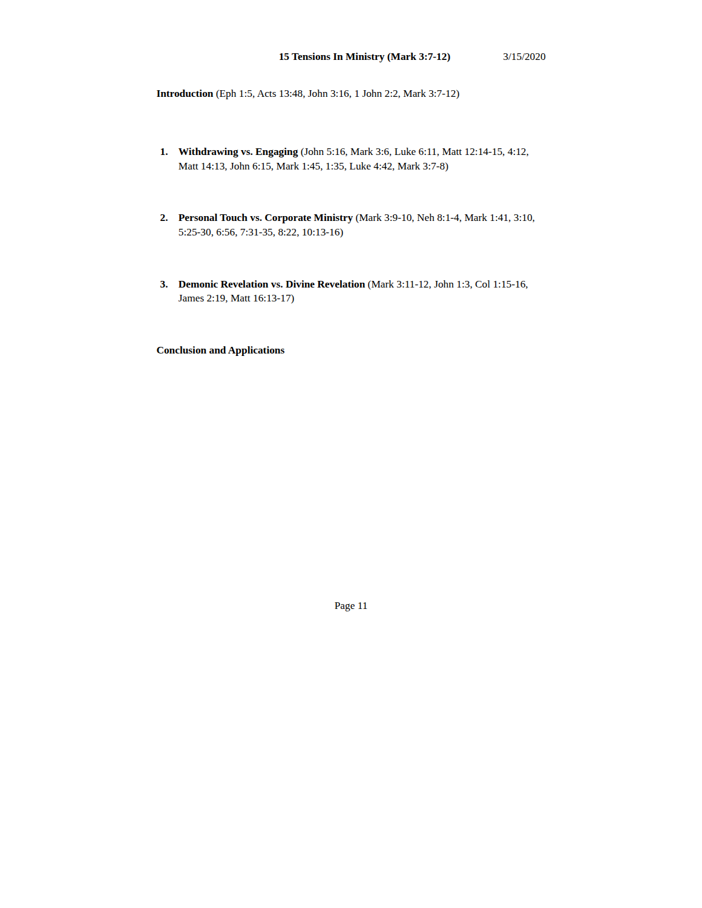15 Tensions In Ministry (Mark 3:7-12)
3/15/2020
Introduction (Eph 1:5, Acts 13:48, John 3:16, 1 John 2:2, Mark 3:7-12)
Withdrawing vs. Engaging (John 5:16, Mark 3:6, Luke 6:11, Matt 12:14-15, 4:12, Matt 14:13, John 6:15, Mark 1:45, 1:35, Luke 4:42, Mark 3:7-8)
Personal Touch vs. Corporate Ministry (Mark 3:9-10, Neh 8:1-4, Mark 1:41, 3:10, 5:25-30, 6:56, 7:31-35, 8:22, 10:13-16)
Demonic Revelation vs. Divine Revelation (Mark 3:11-12, John 1:3, Col 1:15-16, James 2:19, Matt 16:13-17)
Conclusion and Applications
Page 11